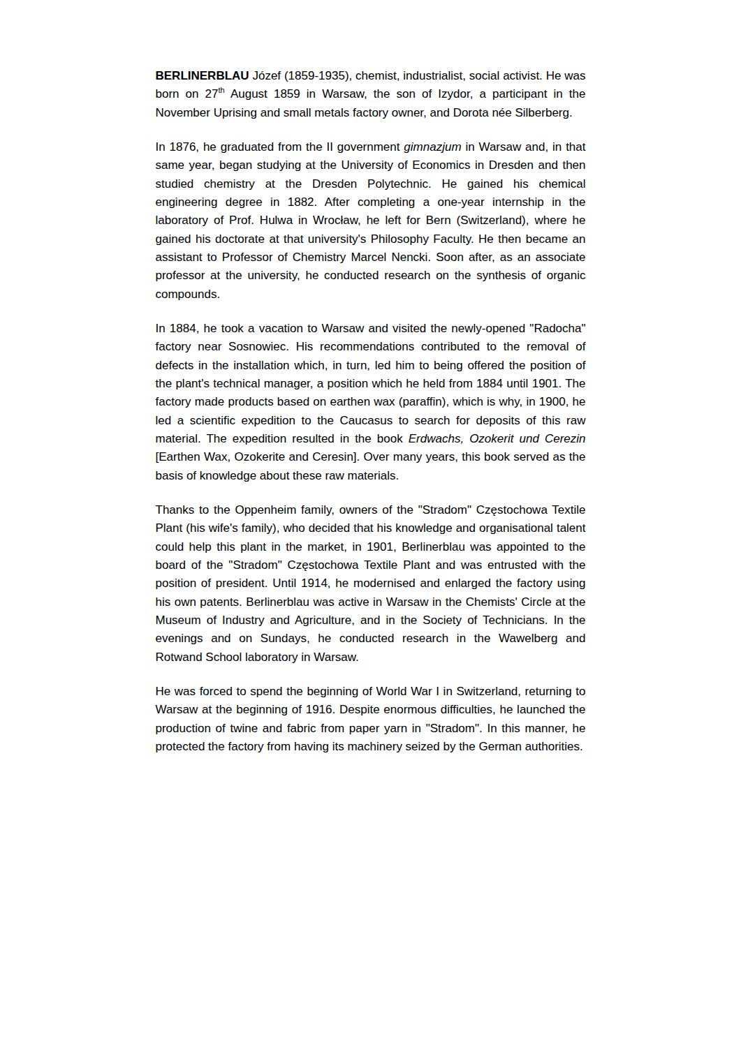BERLINERBLAU Józef (1859-1935), chemist, industrialist, social activist. He was born on 27th August 1859 in Warsaw, the son of Izydor, a participant in the November Uprising and small metals factory owner, and Dorota née Silberberg.
In 1876, he graduated from the II government gimnazjum in Warsaw and, in that same year, began studying at the University of Economics in Dresden and then studied chemistry at the Dresden Polytechnic. He gained his chemical engineering degree in 1882. After completing a one-year internship in the laboratory of Prof. Hulwa in Wrocław, he left for Bern (Switzerland), where he gained his doctorate at that university's Philosophy Faculty. He then became an assistant to Professor of Chemistry Marcel Nencki. Soon after, as an associate professor at the university, he conducted research on the synthesis of organic compounds.
In 1884, he took a vacation to Warsaw and visited the newly-opened "Radocha" factory near Sosnowiec. His recommendations contributed to the removal of defects in the installation which, in turn, led him to being offered the position of the plant's technical manager, a position which he held from 1884 until 1901. The factory made products based on earthen wax (paraffin), which is why, in 1900, he led a scientific expedition to the Caucasus to search for deposits of this raw material. The expedition resulted in the book Erdwachs, Ozokerit und Cerezin [Earthen Wax, Ozokerite and Ceresin]. Over many years, this book served as the basis of knowledge about these raw materials.
Thanks to the Oppenheim family, owners of the "Stradom" Częstochowa Textile Plant (his wife's family), who decided that his knowledge and organisational talent could help this plant in the market, in 1901, Berlinerblau was appointed to the board of the "Stradom" Częstochowa Textile Plant and was entrusted with the position of president. Until 1914, he modernised and enlarged the factory using his own patents. Berlinerblau was active in Warsaw in the Chemists' Circle at the Museum of Industry and Agriculture, and in the Society of Technicians. In the evenings and on Sundays, he conducted research in the Wawelberg and Rotwand School laboratory in Warsaw.
He was forced to spend the beginning of World War I in Switzerland, returning to Warsaw at the beginning of 1916. Despite enormous difficulties, he launched the production of twine and fabric from paper yarn in "Stradom". In this manner, he protected the factory from having its machinery seized by the German authorities.